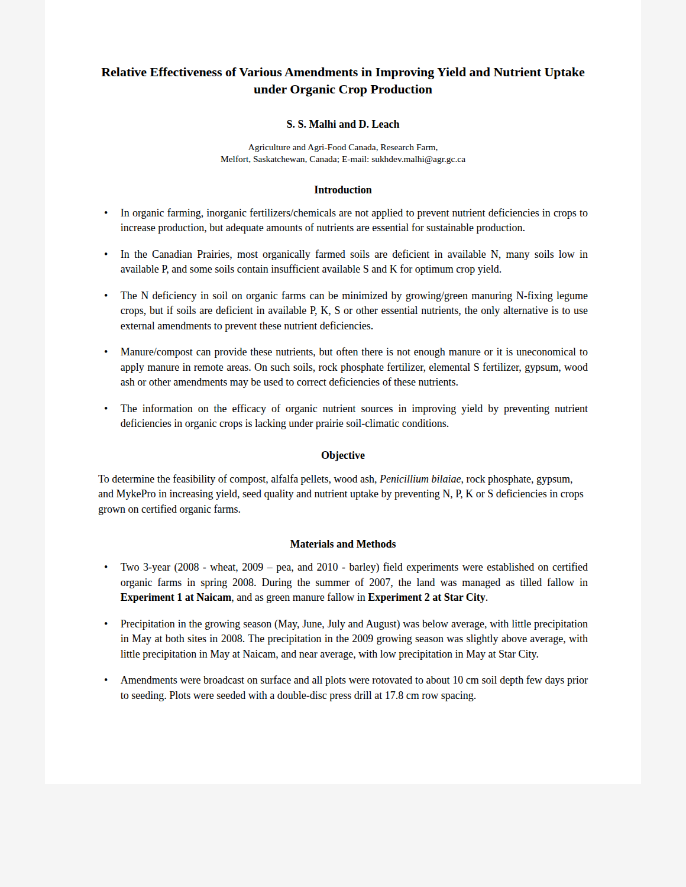Relative Effectiveness of Various Amendments in Improving Yield and Nutrient Uptake under Organic Crop Production
S. S. Malhi and D. Leach
Agriculture and Agri-Food Canada, Research Farm,
Melfort, Saskatchewan, Canada; E-mail: sukhdev.malhi@agr.gc.ca
Introduction
In organic farming, inorganic fertilizers/chemicals are not applied to prevent nutrient deficiencies in crops to increase production, but adequate amounts of nutrients are essential for sustainable production.
In the Canadian Prairies, most organically farmed soils are deficient in available N, many soils low in available P, and some soils contain insufficient available S and K for optimum crop yield.
The N deficiency in soil on organic farms can be minimized by growing/green manuring N-fixing legume crops, but if soils are deficient in available P, K, S or other essential nutrients, the only alternative is to use external amendments to prevent these nutrient deficiencies.
Manure/compost can provide these nutrients, but often there is not enough manure or it is uneconomical to apply manure in remote areas. On such soils, rock phosphate fertilizer, elemental S fertilizer, gypsum, wood ash or other amendments may be used to correct deficiencies of these nutrients.
The information on the efficacy of organic nutrient sources in improving yield by preventing nutrient deficiencies in organic crops is lacking under prairie soil-climatic conditions.
Objective
To determine the feasibility of compost, alfalfa pellets, wood ash, Penicillium bilaiae, rock phosphate, gypsum, and MykePro in increasing yield, seed quality and nutrient uptake by preventing N, P, K or S deficiencies in crops grown on certified organic farms.
Materials and Methods
Two 3-year (2008 - wheat, 2009 – pea, and 2010 - barley) field experiments were established on certified organic farms in spring 2008. During the summer of 2007, the land was managed as tilled fallow in Experiment 1 at Naicam, and as green manure fallow in Experiment 2 at Star City.
Precipitation in the growing season (May, June, July and August) was below average, with little precipitation in May at both sites in 2008. The precipitation in the 2009 growing season was slightly above average, with little precipitation in May at Naicam, and near average, with low precipitation in May at Star City.
Amendments were broadcast on surface and all plots were rotovated to about 10 cm soil depth few days prior to seeding. Plots were seeded with a double-disc press drill at 17.8 cm row spacing.